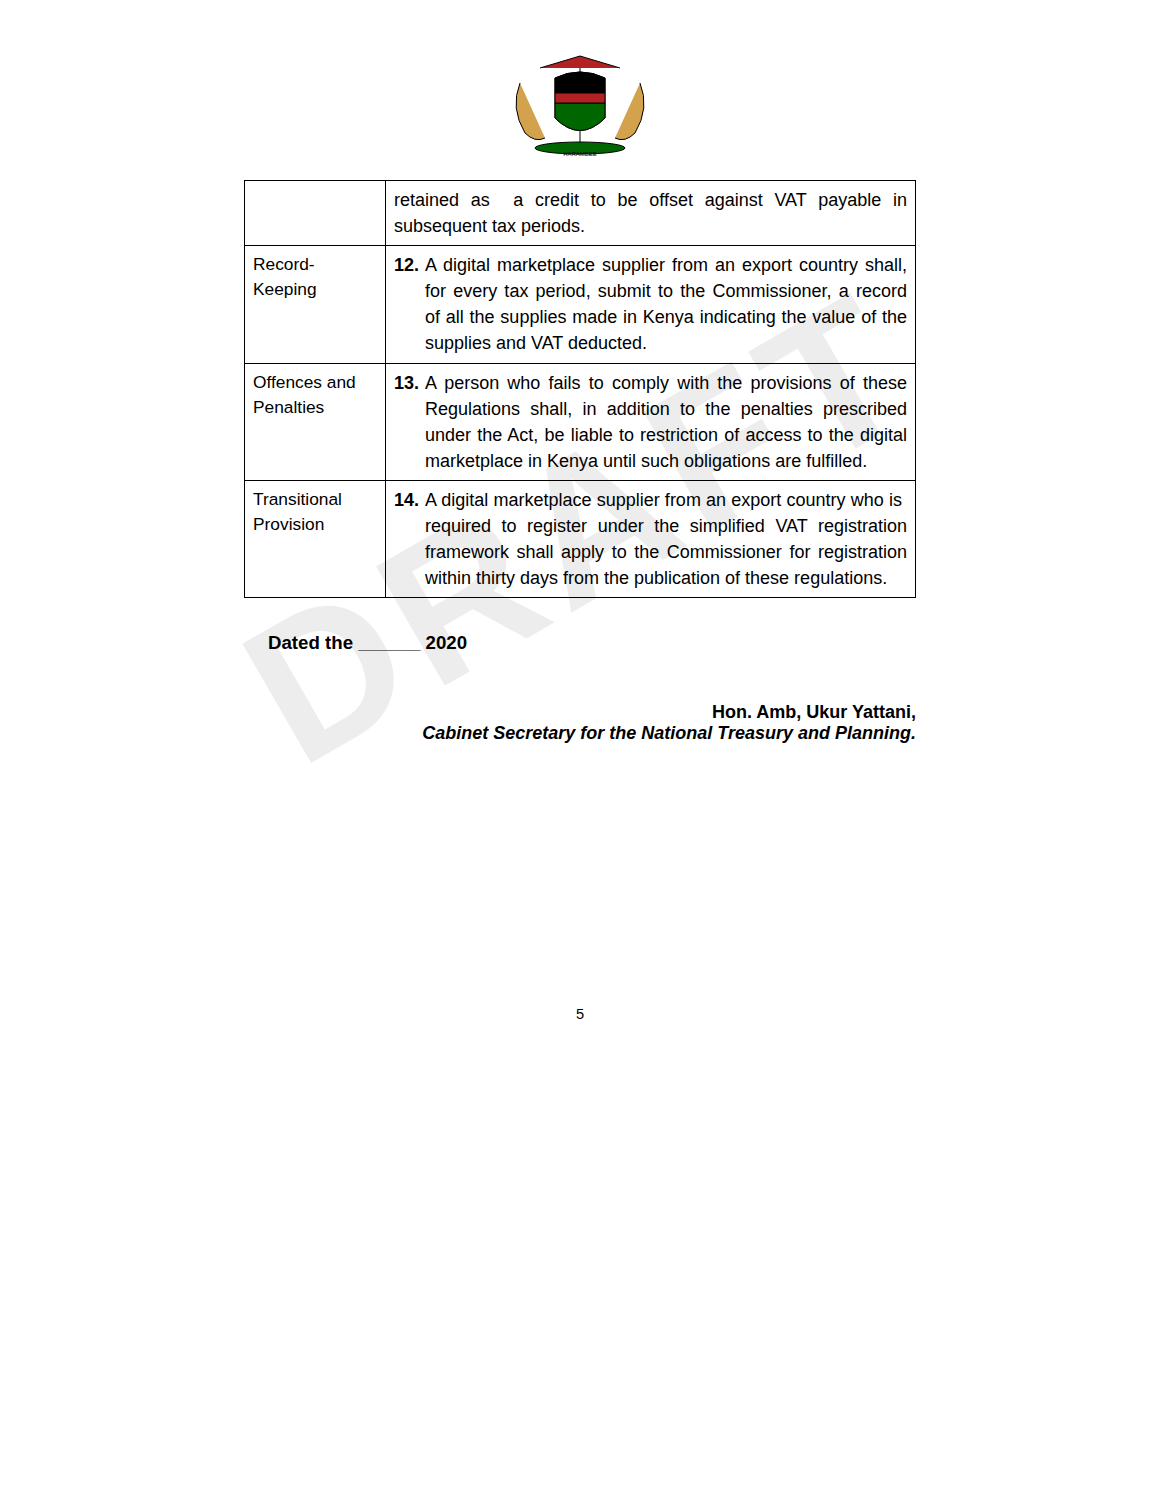DRAFT
| | retained as a credit to be offset against VAT payable in subsequent tax periods. |
| Record-Keeping | 12. A digital marketplace supplier from an export country shall, for every tax period, submit to the Commissioner, a record of all the supplies made in Kenya indicating the value of the supplies and VAT deducted. |
| Offences and Penalties | 13. A person who fails to comply with the provisions of these Regulations shall, in addition to the penalties prescribed under the Act, be liable to restriction of access to the digital marketplace in Kenya until such obligations are fulfilled. |
| Transitional Provision | 14. A digital marketplace supplier from an export country who is required to register under the simplified VAT registration framework shall apply to the Commissioner for registration within thirty days from the publication of these regulations. |
Dated the ______ 2020
Hon. Amb, Ukur Yattani,
Cabinet Secretary for the National Treasury and Planning.
5